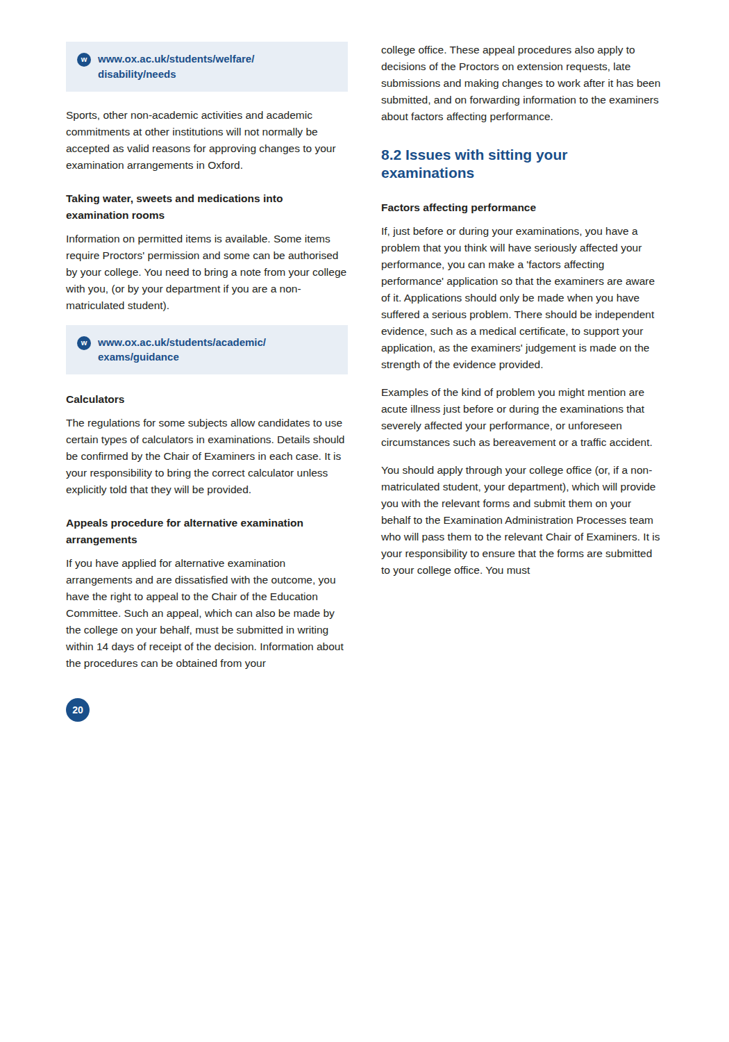w
www.ox.ac.uk/students/welfare/
disability/needs
Sports, other non-academic activities and academic commitments at other institutions will not normally be accepted as valid reasons for approving changes to your examination arrangements in Oxford.
Taking water, sweets and medications into examination rooms
Information on permitted items is available. Some items require Proctors' permission and some can be authorised by your college. You need to bring a note from your college with you, (or by your department if you are a non-matriculated student).
w
www.ox.ac.uk/students/academic/
exams/guidance
Calculators
The regulations for some subjects allow candidates to use certain types of calculators in examinations. Details should be confirmed by the Chair of Examiners in each case. It is your responsibility to bring the correct calculator unless explicitly told that they will be provided.
Appeals procedure for alternative examination arrangements
If you have applied for alternative examination arrangements and are dissatisfied with the outcome, you have the right to appeal to the Chair of the Education Committee. Such an appeal, which can also be made by the college on your behalf, must be submitted in writing within 14 days of receipt of the decision. Information about the procedures can be obtained from your
college office. These appeal procedures also apply to decisions of the Proctors on extension requests, late submissions and making changes to work after it has been submitted, and on forwarding information to the examiners about factors affecting performance.
8.2 Issues with sitting your examinations
Factors affecting performance
If, just before or during your examinations, you have a problem that you think will have seriously affected your performance, you can make a 'factors affecting performance' application so that the examiners are aware of it. Applications should only be made when you have suffered a serious problem. There should be independent evidence, such as a medical certificate, to support your application, as the examiners' judgement is made on the strength of the evidence provided.
Examples of the kind of problem you might mention are acute illness just before or during the examinations that severely affected your performance, or unforeseen circumstances such as bereavement or a traffic accident.
You should apply through your college office (or, if a non-matriculated student, your department), which will provide you with the relevant forms and submit them on your behalf to the Examination Administration Processes team who will pass them to the relevant Chair of Examiners. It is your responsibility to ensure that the forms are submitted to your college office. You must
20